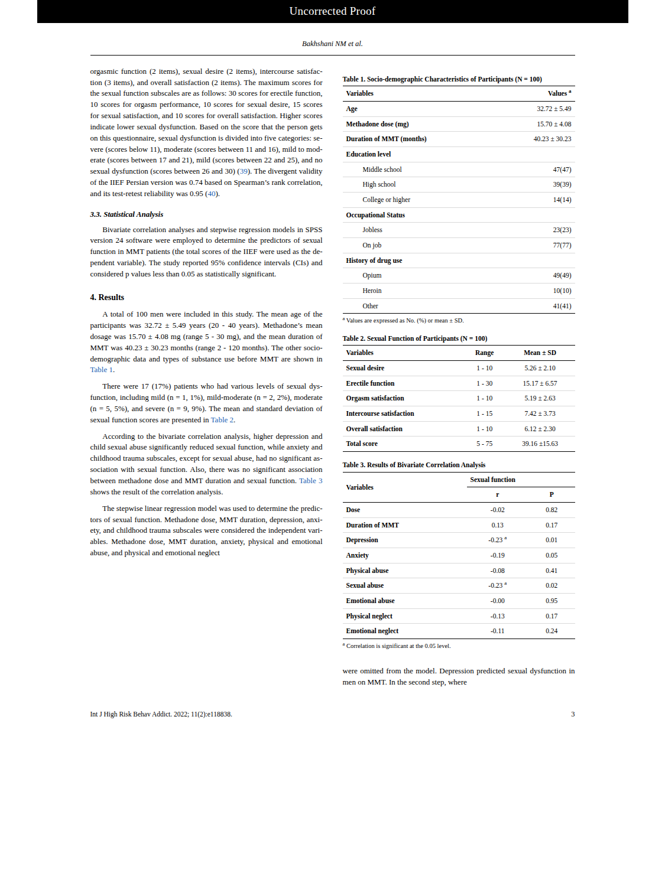Uncorrected Proof
Bakhshani NM et al.
orgasmic function (2 items), sexual desire (2 items), intercourse satisfaction (3 items), and overall satisfaction (2 items). The maximum scores for the sexual function subscales are as follows: 30 scores for erectile function, 10 scores for orgasm performance, 10 scores for sexual desire, 15 scores for sexual satisfaction, and 10 scores for overall satisfaction. Higher scores indicate lower sexual dysfunction. Based on the score that the person gets on this questionnaire, sexual dysfunction is divided into five categories: severe (scores below 11), moderate (scores between 11 and 16), mild to moderate (scores between 17 and 21), mild (scores between 22 and 25), and no sexual dysfunction (scores between 26 and 30) (39). The divergent validity of the IIEF Persian version was 0.74 based on Spearman’s rank correlation, and its test-retest reliability was 0.95 (40).
3.3. Statistical Analysis
Bivariate correlation analyses and stepwise regression models in SPSS version 24 software were employed to determine the predictors of sexual function in MMT patients (the total scores of the IIEF were used as the dependent variable). The study reported 95% confidence intervals (CIs) and considered p values less than 0.05 as statistically significant.
4. Results
A total of 100 men were included in this study. The mean age of the participants was 32.72 ± 5.49 years (20 - 40 years). Methadone’s mean dosage was 15.70 ± 4.08 mg (range 5 - 30 mg), and the mean duration of MMT was 40.23 ± 30.23 months (range 2 - 120 months). The other socio-demographic data and types of substance use before MMT are shown in Table 1.
There were 17 (17%) patients who had various levels of sexual dysfunction, including mild (n = 1, 1%), mild-moderate (n = 2, 2%), moderate (n = 5, 5%), and severe (n = 9, 9%). The mean and standard deviation of sexual function scores are presented in Table 2.
According to the bivariate correlation analysis, higher depression and child sexual abuse significantly reduced sexual function, while anxiety and childhood trauma subscales, except for sexual abuse, had no significant association with sexual function. Also, there was no significant association between methadone dose and MMT duration and sexual function. Table 3 shows the result of the correlation analysis.
The stepwise linear regression model was used to determine the predictors of sexual function. Methadone dose, MMT duration, depression, anxiety, and childhood trauma subscales were considered the independent variables. Methadone dose, MMT duration, anxiety, physical and emotional abuse, and physical and emotional neglect
Table 1. Socio-demographic Characteristics of Participants (N = 100)
| Variables | Values a |
| --- | --- |
| Age | 32.72 ± 5.49 |
| Methadone dose (mg) | 15.70 ± 4.08 |
| Duration of MMT (months) | 40.23 ± 30.23 |
| Education level | |
| Middle school | 47(47) |
| High school | 39(39) |
| College or higher | 14(14) |
| Occupational Status | |
| Jobless | 23(23) |
| On job | 77(77) |
| History of drug use | |
| Opium | 49(49) |
| Heroin | 10(10) |
| Other | 41(41) |
a Values are expressed as No. (%) or mean ± SD.
Table 2. Sexual Function of Participants (N = 100)
| Variables | Range | Mean ± SD |
| --- | --- | --- |
| Sexual desire | 1 - 10 | 5.26 ± 2.10 |
| Erectile function | 1 - 30 | 15.17 ± 6.57 |
| Orgasm satisfaction | 1 - 10 | 5.19 ± 2.63 |
| Intercourse satisfaction | 1 - 15 | 7.42 ± 3.73 |
| Overall satisfaction | 1 - 10 | 6.12 ± 2.30 |
| Total score | 5 - 75 | 39.16 ±15.63 |
Table 3. Results of Bivariate Correlation Analysis
| Variables | Sexual function |
| --- | --- |
| r | P |
| Dose | -0.02 | 0.82 |
| Duration of MMT | 0.13 | 0.17 |
| Depression | -0.23 a | 0.01 |
| Anxiety | -0.19 | 0.05 |
| Physical abuse | -0.08 | 0.41 |
| Sexual abuse | -0.23 a | 0.02 |
| Emotional abuse | -0.00 | 0.95 |
| Physical neglect | -0.13 | 0.17 |
| Emotional neglect | -0.11 | 0.24 |
a Correlation is significant at the 0.05 level.
were omitted from the model. Depression predicted sexual dysfunction in men on MMT. In the second step, where
Int J High Risk Behav Addict. 2022; 11(2):e118838.
3